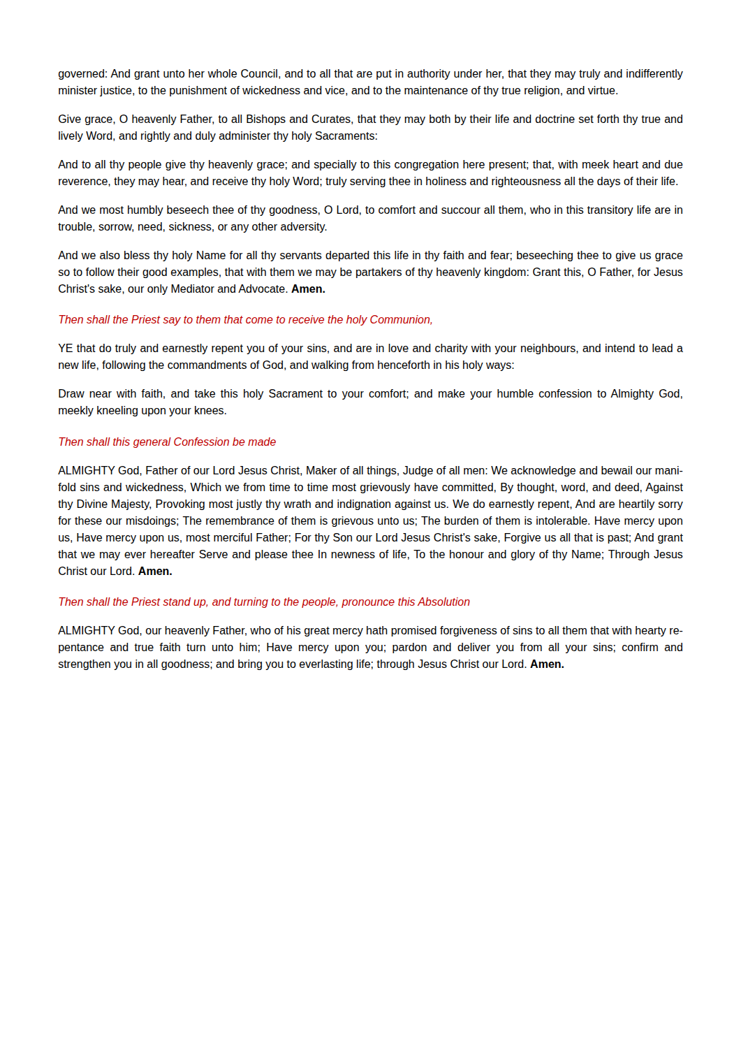governed: And grant unto her whole Council, and to all that are put in authority under her, that they may truly and indifferently minister justice, to the punishment of wickedness and vice, and to the maintenance of thy true religion, and virtue.
Give grace, O heavenly Father, to all Bishops and Curates, that they may both by their life and doctrine set forth thy true and lively Word, and rightly and duly administer thy holy Sacraments:
And to all thy people give thy heavenly grace; and specially to this congregation here present; that, with meek heart and due reverence, they may hear, and receive thy holy Word; truly serving thee in holiness and righteousness all the days of their life.
And we most humbly beseech thee of thy goodness, O Lord, to comfort and succour all them, who in this transitory life are in trouble, sorrow, need, sickness, or any other adversity.
And we also bless thy holy Name for all thy servants departed this life in thy faith and fear; beseeching thee to give us grace so to follow their good examples, that with them we may be partakers of thy heavenly kingdom: Grant this, O Father, for Jesus Christ's sake, our only Mediator and Advocate. Amen.
Then shall the Priest say to them that come to receive the holy Communion,
YE that do truly and earnestly repent you of your sins, and are in love and charity with your neighbours, and intend to lead a new life, following the commandments of God, and walking from henceforth in his holy ways:
Draw near with faith, and take this holy Sacrament to your comfort; and make your humble confession to Almighty God, meekly kneeling upon your knees.
Then shall this general Confession be made
ALMIGHTY God, Father of our Lord Jesus Christ, Maker of all things, Judge of all men: We acknowledge and bewail our manifold sins and wickedness, Which we from time to time most grievously have committed, By thought, word, and deed, Against thy Divine Majesty, Provoking most justly thy wrath and indignation against us. We do earnestly repent, And are heartily sorry for these our misdoings; The remembrance of them is grievous unto us; The burden of them is intolerable. Have mercy upon us, Have mercy upon us, most merciful Father; For thy Son our Lord Jesus Christ's sake, Forgive us all that is past; And grant that we may ever hereafter Serve and please thee In newness of life, To the honour and glory of thy Name; Through Jesus Christ our Lord. Amen.
Then shall the Priest stand up, and turning to the people, pronounce this Absolution
ALMIGHTY God, our heavenly Father, who of his great mercy hath promised forgiveness of sins to all them that with hearty repentance and true faith turn unto him; Have mercy upon you; pardon and deliver you from all your sins; confirm and strengthen you in all goodness; and bring you to everlasting life; through Jesus Christ our Lord. Amen.